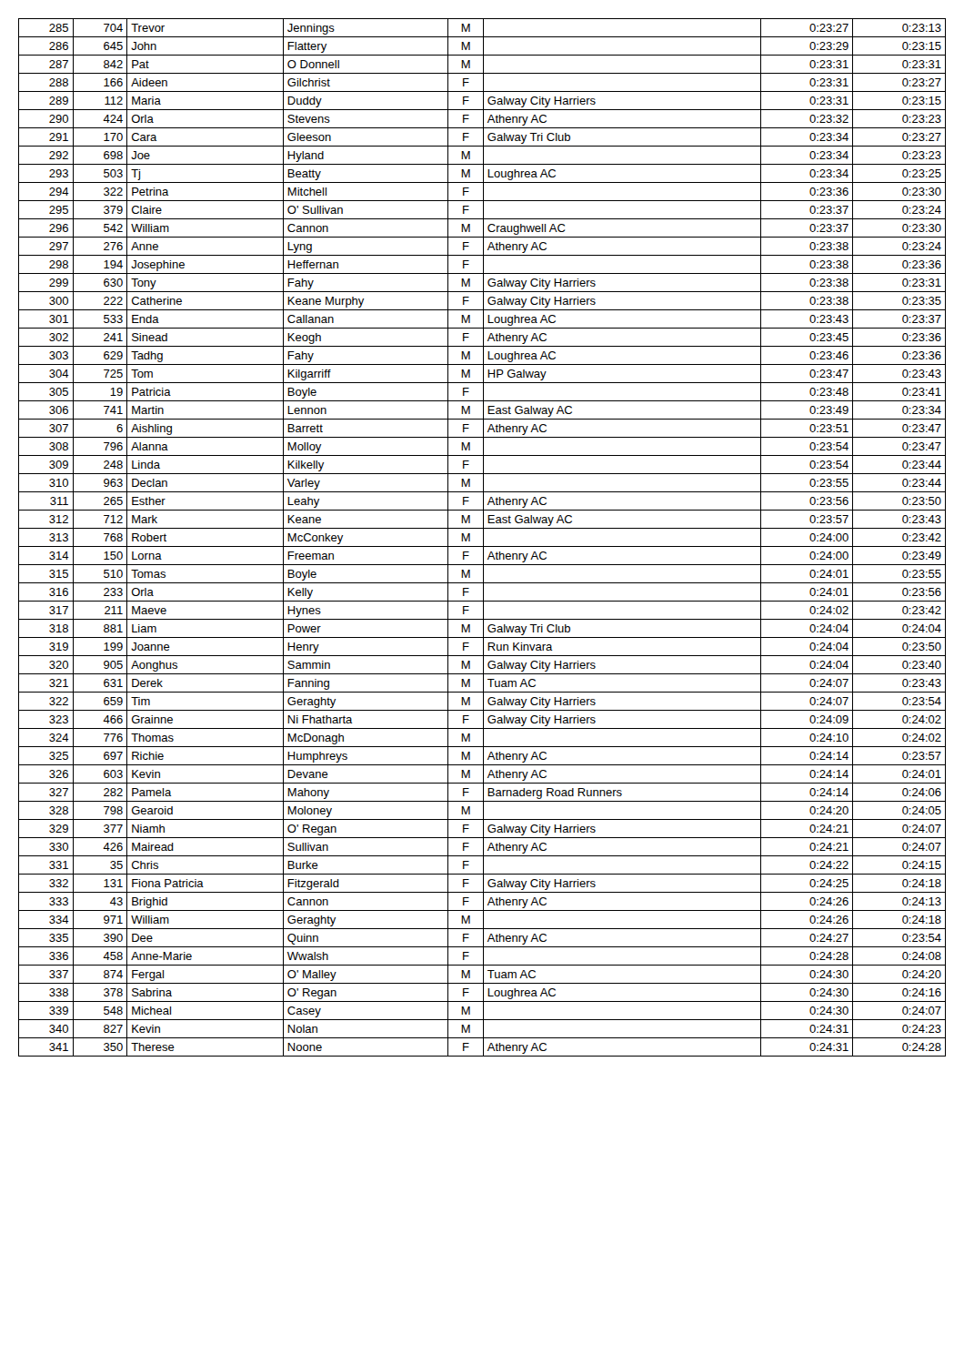| 285 | 704 | Trevor | Jennings | M | | 0:23:27 | 0:23:13 |
| 286 | 645 | John | Flattery | M | | 0:23:29 | 0:23:15 |
| 287 | 842 | Pat | O Donnell | M | | 0:23:31 | 0:23:31 |
| 288 | 166 | Aideen | Gilchrist | F | | 0:23:31 | 0:23:27 |
| 289 | 112 | Maria | Duddy | F | Galway City Harriers | 0:23:31 | 0:23:15 |
| 290 | 424 | Orla | Stevens | F | Athenry AC | 0:23:32 | 0:23:23 |
| 291 | 170 | Cara | Gleeson | F | Galway Tri Club | 0:23:34 | 0:23:27 |
| 292 | 698 | Joe | Hyland | M | | 0:23:34 | 0:23:23 |
| 293 | 503 | Tj | Beatty | M | Loughrea AC | 0:23:34 | 0:23:25 |
| 294 | 322 | Petrina | Mitchell | F | | 0:23:36 | 0:23:30 |
| 295 | 379 | Claire | O' Sullivan | F | | 0:23:37 | 0:23:24 |
| 296 | 542 | William | Cannon | M | Craughwell AC | 0:23:37 | 0:23:30 |
| 297 | 276 | Anne | Lyng | F | Athenry AC | 0:23:38 | 0:23:24 |
| 298 | 194 | Josephine | Heffernan | F | | 0:23:38 | 0:23:36 |
| 299 | 630 | Tony | Fahy | M | Galway City Harriers | 0:23:38 | 0:23:31 |
| 300 | 222 | Catherine | Keane Murphy | F | Galway City Harriers | 0:23:38 | 0:23:35 |
| 301 | 533 | Enda | Callanan | M | Loughrea AC | 0:23:43 | 0:23:37 |
| 302 | 241 | Sinead | Keogh | F | Athenry AC | 0:23:45 | 0:23:36 |
| 303 | 629 | Tadhg | Fahy | M | Loughrea AC | 0:23:46 | 0:23:36 |
| 304 | 725 | Tom | Kilgarriff | M | HP Galway | 0:23:47 | 0:23:43 |
| 305 | 19 | Patricia | Boyle | F | | 0:23:48 | 0:23:41 |
| 306 | 741 | Martin | Lennon | M | East Galway AC | 0:23:49 | 0:23:34 |
| 307 | 6 | Aishling | Barrett | F | Athenry AC | 0:23:51 | 0:23:47 |
| 308 | 796 | Alanna | Molloy | M | | 0:23:54 | 0:23:47 |
| 309 | 248 | Linda | Kilkelly | F | | 0:23:54 | 0:23:44 |
| 310 | 963 | Declan | Varley | M | | 0:23:55 | 0:23:44 |
| 311 | 265 | Esther | Leahy | F | Athenry AC | 0:23:56 | 0:23:50 |
| 312 | 712 | Mark | Keane | M | East Galway AC | 0:23:57 | 0:23:43 |
| 313 | 768 | Robert | McConkey | M | | 0:24:00 | 0:23:42 |
| 314 | 150 | Lorna | Freeman | F | Athenry AC | 0:24:00 | 0:23:49 |
| 315 | 510 | Tomas | Boyle | M | | 0:24:01 | 0:23:55 |
| 316 | 233 | Orla | Kelly | F | | 0:24:01 | 0:23:56 |
| 317 | 211 | Maeve | Hynes | F | | 0:24:02 | 0:23:42 |
| 318 | 881 | Liam | Power | M | Galway Tri Club | 0:24:04 | 0:24:04 |
| 319 | 199 | Joanne | Henry | F | Run Kinvara | 0:24:04 | 0:23:50 |
| 320 | 905 | Aonghus | Sammin | M | Galway City Harriers | 0:24:04 | 0:23:40 |
| 321 | 631 | Derek | Fanning | M | Tuam AC | 0:24:07 | 0:23:43 |
| 322 | 659 | Tim | Geraghty | M | Galway City Harriers | 0:24:07 | 0:23:54 |
| 323 | 466 | Grainne | Ni Fhatharta | F | Galway City Harriers | 0:24:09 | 0:24:02 |
| 324 | 776 | Thomas | McDonagh | M | | 0:24:10 | 0:24:02 |
| 325 | 697 | Richie | Humphreys | M | Athenry AC | 0:24:14 | 0:23:57 |
| 326 | 603 | Kevin | Devane | M | Athenry AC | 0:24:14 | 0:24:01 |
| 327 | 282 | Pamela | Mahony | F | Barnaderg Road Runners | 0:24:14 | 0:24:06 |
| 328 | 798 | Gearoid | Moloney | M | | 0:24:20 | 0:24:05 |
| 329 | 377 | Niamh | O' Regan | F | Galway City Harriers | 0:24:21 | 0:24:07 |
| 330 | 426 | Mairead | Sullivan | F | Athenry AC | 0:24:21 | 0:24:07 |
| 331 | 35 | Chris | Burke | F | | 0:24:22 | 0:24:15 |
| 332 | 131 | Fiona Patricia | Fitzgerald | F | Galway City Harriers | 0:24:25 | 0:24:18 |
| 333 | 43 | Brighid | Cannon | F | Athenry AC | 0:24:26 | 0:24:13 |
| 334 | 971 | William | Geraghty | M | | 0:24:26 | 0:24:18 |
| 335 | 390 | Dee | Quinn | F | Athenry AC | 0:24:27 | 0:23:54 |
| 336 | 458 | Anne-Marie | Wwalsh | F | | 0:24:28 | 0:24:08 |
| 337 | 874 | Fergal | O' Malley | M | Tuam AC | 0:24:30 | 0:24:20 |
| 338 | 378 | Sabrina | O' Regan | F | Loughrea AC | 0:24:30 | 0:24:16 |
| 339 | 548 | Micheal | Casey | M | | 0:24:30 | 0:24:07 |
| 340 | 827 | Kevin | Nolan | M | | 0:24:31 | 0:24:23 |
| 341 | 350 | Therese | Noone | F | Athenry AC | 0:24:31 | 0:24:28 |